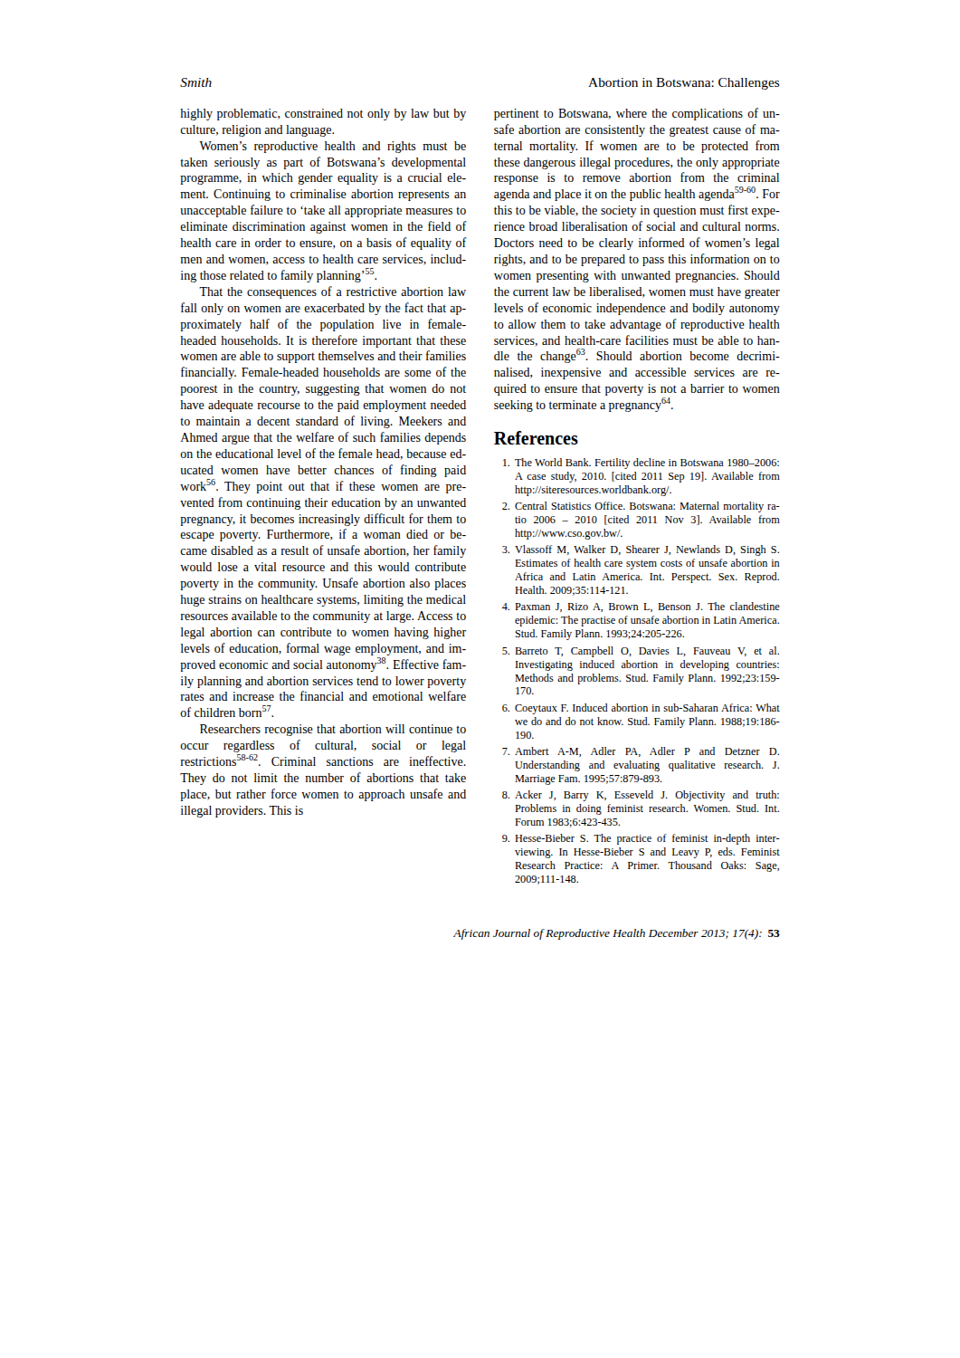Smith
Abortion in Botswana: Challenges
highly problematic, constrained not only by law but by culture, religion and language.
Women’s reproductive health and rights must be taken seriously as part of Botswana’s developmental programme, in which gender equality is a crucial element. Continuing to criminalise abortion represents an unacceptable failure to ‘take all appropriate measures to eliminate discrimination against women in the field of health care in order to ensure, on a basis of equality of men and women, access to health care services, including those related to family planning’55.
That the consequences of a restrictive abortion law fall only on women are exacerbated by the fact that approximately half of the population live in female-headed households. It is therefore important that these women are able to support themselves and their families financially. Female-headed households are some of the poorest in the country, suggesting that women do not have adequate recourse to the paid employment needed to maintain a decent standard of living. Meekers and Ahmed argue that the welfare of such families depends on the educational level of the female head, because educated women have better chances of finding paid work56. They point out that if these women are prevented from continuing their education by an unwanted pregnancy, it becomes increasingly difficult for them to escape poverty. Furthermore, if a woman died or became disabled as a result of unsafe abortion, her family would lose a vital resource and this would contribute poverty in the community. Unsafe abortion also places huge strains on healthcare systems, limiting the medical resources available to the community at large. Access to legal abortion can contribute to women having higher levels of education, formal wage employment, and improved economic and social autonomy38. Effective family planning and abortion services tend to lower poverty rates and increase the financial and emotional welfare of children born57.
Researchers recognise that abortion will continue to occur regardless of cultural, social or legal restrictions58-62. Criminal sanctions are ineffective. They do not limit the number of abortions that take place, but rather force women to approach unsafe and illegal providers. This is
pertinent to Botswana, where the complications of unsafe abortion are consistently the greatest cause of maternal mortality. If women are to be protected from these dangerous illegal procedures, the only appropriate response is to remove abortion from the criminal agenda and place it on the public health agenda59-60. For this to be viable, the society in question must first experience broad liberalisation of social and cultural norms. Doctors need to be clearly informed of women’s legal rights, and to be prepared to pass this information on to women presenting with unwanted pregnancies. Should the current law be liberalised, women must have greater levels of economic independence and bodily autonomy to allow them to take advantage of reproductive health services, and health-care facilities must be able to handle the change63. Should abortion become decriminalised, inexpensive and accessible services are required to ensure that poverty is not a barrier to women seeking to terminate a pregnancy64.
References
The World Bank. Fertility decline in Botswana 1980–2006: A case study, 2010. [cited 2011 Sep 19]. Available from http://siteresources.worldbank.org/.
Central Statistics Office. Botswana: Maternal mortality ratio 2006 – 2010 [cited 2011 Nov 3]. Available from http://www.cso.gov.bw/.
Vlassoff M, Walker D, Shearer J, Newlands D, Singh S. Estimates of health care system costs of unsafe abortion in Africa and Latin America. Int. Perspect. Sex. Reprod. Health. 2009;35:114-121.
Paxman J, Rizo A, Brown L, Benson J. The clandestine epidemic: The practise of unsafe abortion in Latin America. Stud. Family Plann. 1993;24:205-226.
Barreto T, Campbell O, Davies L, Fauveau V, et al. Investigating induced abortion in developing countries: Methods and problems. Stud. Family Plann. 1992;23:159-170.
Coeytaux F. Induced abortion in sub-Saharan Africa: What we do and do not know. Stud. Family Plann. 1988;19:186-190.
Ambert A-M, Adler PA, Adler P and Detzner D. Understanding and evaluating qualitative research. J. Marriage Fam. 1995;57:879-893.
Acker J, Barry K, Esseveld J. Objectivity and truth: Problems in doing feminist research. Women. Stud. Int. Forum 1983;6:423-435.
Hesse-Bieber S. The practice of feminist in-depth interviewing. In Hesse-Bieber S and Leavy P, eds. Feminist Research Practice: A Primer. Thousand Oaks: Sage, 2009;111-148.
African Journal of Reproductive Health December 2013; 17(4):53